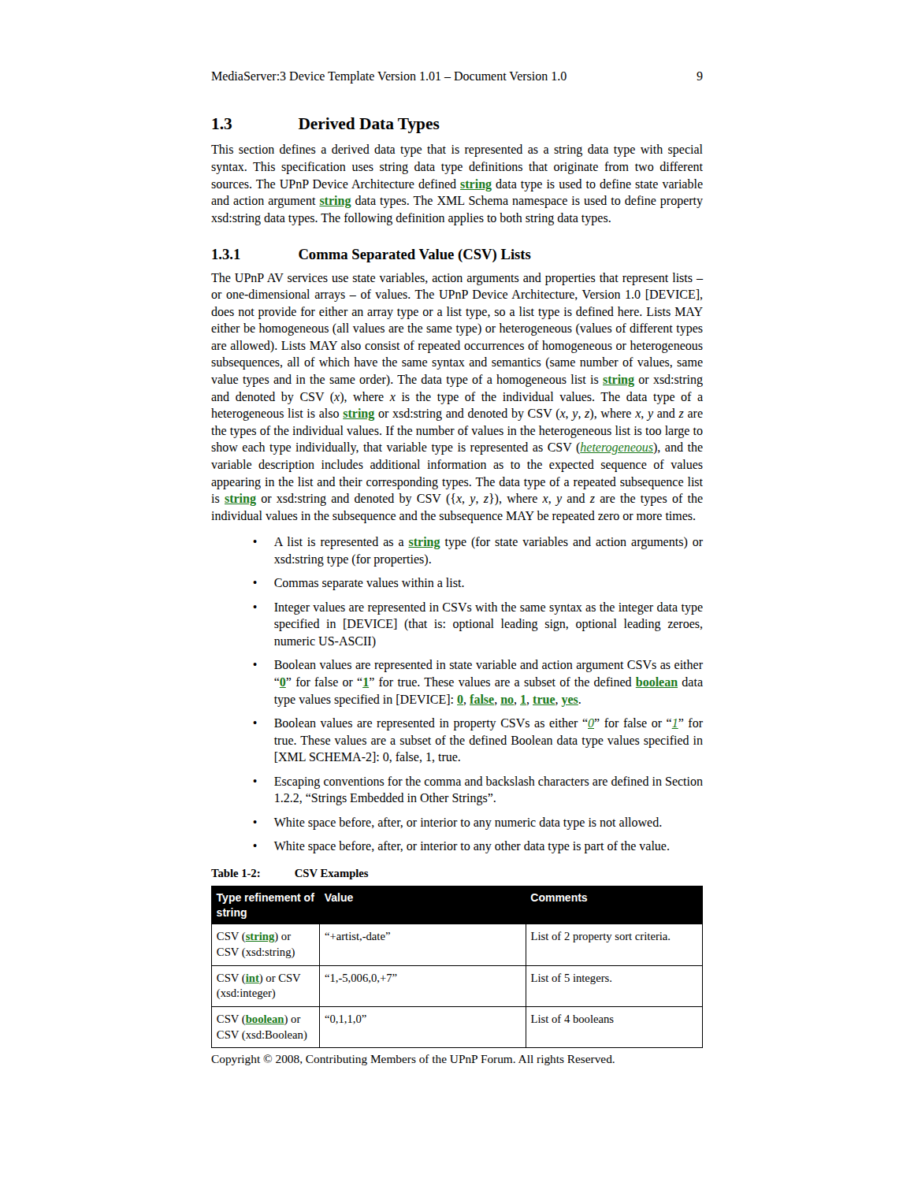MediaServer:3 Device Template Version 1.01 – Document Version 1.0
9
1.3 Derived Data Types
This section defines a derived data type that is represented as a string data type with special syntax. This specification uses string data type definitions that originate from two different sources. The UPnP Device Architecture defined string data type is used to define state variable and action argument string data types. The XML Schema namespace is used to define property xsd:string data types. The following definition applies to both string data types.
1.3.1 Comma Separated Value (CSV) Lists
The UPnP AV services use state variables, action arguments and properties that represent lists – or one-dimensional arrays – of values. The UPnP Device Architecture, Version 1.0 [DEVICE], does not provide for either an array type or a list type, so a list type is defined here. Lists MAY either be homogeneous (all values are the same type) or heterogeneous (values of different types are allowed). Lists MAY also consist of repeated occurrences of homogeneous or heterogeneous subsequences, all of which have the same syntax and semantics (same number of values, same value types and in the same order). The data type of a homogeneous list is string or xsd:string and denoted by CSV (x), where x is the type of the individual values. The data type of a heterogeneous list is also string or xsd:string and denoted by CSV (x, y, z), where x, y and z are the types of the individual values. If the number of values in the heterogeneous list is too large to show each type individually, that variable type is represented as CSV (heterogeneous), and the variable description includes additional information as to the expected sequence of values appearing in the list and their corresponding types. The data type of a repeated subsequence list is string or xsd:string and denoted by CSV ({x, y, z}), where x, y and z are the types of the individual values in the subsequence and the subsequence MAY be repeated zero or more times.
A list is represented as a string type (for state variables and action arguments) or xsd:string type (for properties).
Commas separate values within a list.
Integer values are represented in CSVs with the same syntax as the integer data type specified in [DEVICE] (that is: optional leading sign, optional leading zeroes, numeric US-ASCII)
Boolean values are represented in state variable and action argument CSVs as either “0” for false or “1” for true. These values are a subset of the defined boolean data type values specified in [DEVICE]: 0, false, no, 1, true, yes.
Boolean values are represented in property CSVs as either “0” for false or “1” for true. These values are a subset of the defined Boolean data type values specified in [XML SCHEMA-2]: 0, false, 1, true.
Escaping conventions for the comma and backslash characters are defined in Section 1.2.2, “Strings Embedded in Other Strings”.
White space before, after, or interior to any numeric data type is not allowed.
White space before, after, or interior to any other data type is part of the value.
Table 1-2: CSV Examples
| Type refinement of string | Value | Comments |
| --- | --- | --- |
| CSV ( string ) or CSV (xsd:string) | “+artist,-date” | List of 2 property sort criteria. |
| CSV ( int ) or CSV (xsd:integer) | “1,-5,006,0,+7” | List of 5 integers. |
| CSV ( boolean ) or CSV (xsd:Boolean) | “0,1,1,0” | List of 4 booleans |
Copyright © 2008, Contributing Members of the UPnP Forum. All rights Reserved.